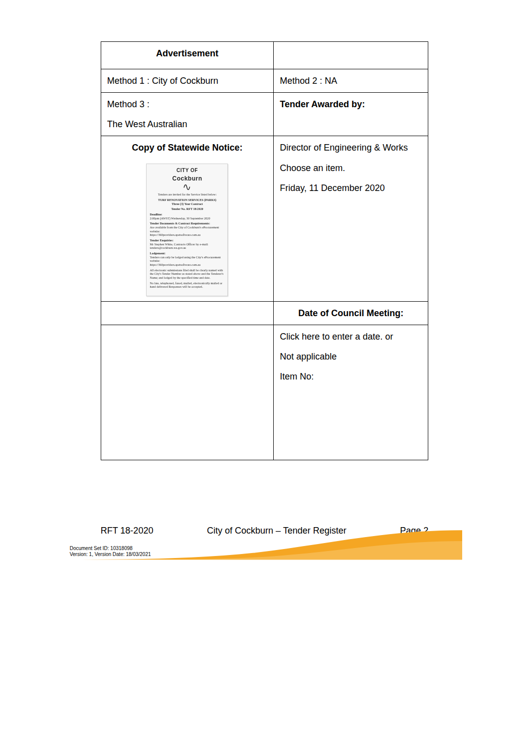| Advertisement | |
| Method 1 : City of Cockburn | Method 2 : NA |
| Method 3 : The West Australian | Tender Awarded by: |
| Copy of Statewide Notice: CITY OF Cockburn ∿ Tenders are invited for the Service listed below: TURF RENOVATION SERVICES (PARKS) Three (3) Year Contract Tender No. RFT 18/2020 Deadline: 2:00pm (AWST) Wednesday, 30 September 2020 Tender Documents & Contract Requirements: Are available from the City of Cockburn's eProcurement website: https://360providers.apetsoftware.com.au Tender Enquiries: Mr Stephen White, Contracts Officer by e-mail: tenders@cockburn.wa.gov.au Lodgement: Tenders can only be lodged using the City's eProcurement website: https://360providers.apetsoftware.com.au All electronic submissions filed shall be clearly named with the City's Tender Number as stated above and the Tenderer's Name; and lodged by the specified time and date. No late, telephoned, faxed, mailed, electronically mailed or hand delivered Responses will be accepted. | Director of Engineering & Works Choose an item. Friday, 11 December 2020 |
| | Date of Council Meeting: |
| | Click here to enter a date. or Not applicable Item No: |
RFT 18-2020
City of Cockburn – Tender Register
Page 2
Document Set ID: 10318098
Version: 1, Version Date: 18/03/2021